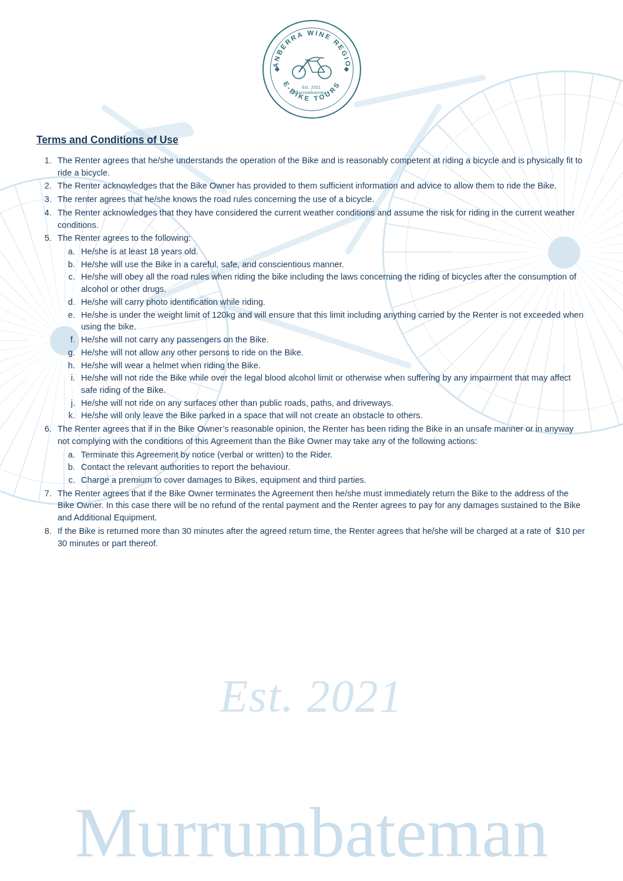Est. 2021
Murrumbateman
CANBERRA WINE REGION E-BIKE TOURS
Est. 2021 Murrumbateman
Terms and Conditions of Use
The Renter agrees that he/she understands the operation of the Bike and is reasonably competent at riding a bicycle and is physically fit to ride a bicycle.
The Renter acknowledges that the Bike Owner has provided to them sufficient information and advice to allow them to ride the Bike.
The renter agrees that he/she knows the road rules concerning the use of a bicycle.
The Renter acknowledges that they have considered the current weather conditions and assume the risk for riding in the current weather conditions.
The Renter agrees to the following:
He/she is at least 18 years old.
He/she will use the Bike in a careful, safe, and conscientious manner.
He/she will obey all the road rules when riding the bike including the laws concerning the riding of bicycles after the consumption of alcohol or other drugs.
He/she will carry photo identification while riding.
He/she is under the weight limit of 120kg and will ensure that this limit including anything carried by the Renter is not exceeded when using the bike.
He/she will not carry any passengers on the Bike.
He/she will not allow any other persons to ride on the Bike.
He/she will wear a helmet when riding the Bike.
He/she will not ride the Bike while over the legal blood alcohol limit or otherwise when suffering by any impairment that may affect safe riding of the Bike.
He/she will not ride on any surfaces other than public roads, paths, and driveways.
He/she will only leave the Bike parked in a space that will not create an obstacle to others.
The Renter agrees that if in the Bike Owner’s reasonable opinion, the Renter has been riding the Bike in an unsafe manner or in anyway not complying with the conditions of this Agreement than the Bike Owner may take any of the following actions:
Terminate this Agreement by notice (verbal or written) to the Rider.
Contact the relevant authorities to report the behaviour.
Charge a premium to cover damages to Bikes, equipment and third parties.
The Renter agrees that if the Bike Owner terminates the Agreement then he/she must immediately return the Bike to the address of the Bike Owner. In this case there will be no refund of the rental payment and the Renter agrees to pay for any damages sustained to the Bike and Additional Equipment.
If the Bike is returned more than 30 minutes after the agreed return time, the Renter agrees that he/she will be charged at a rate of $10 per 30 minutes or part thereof.